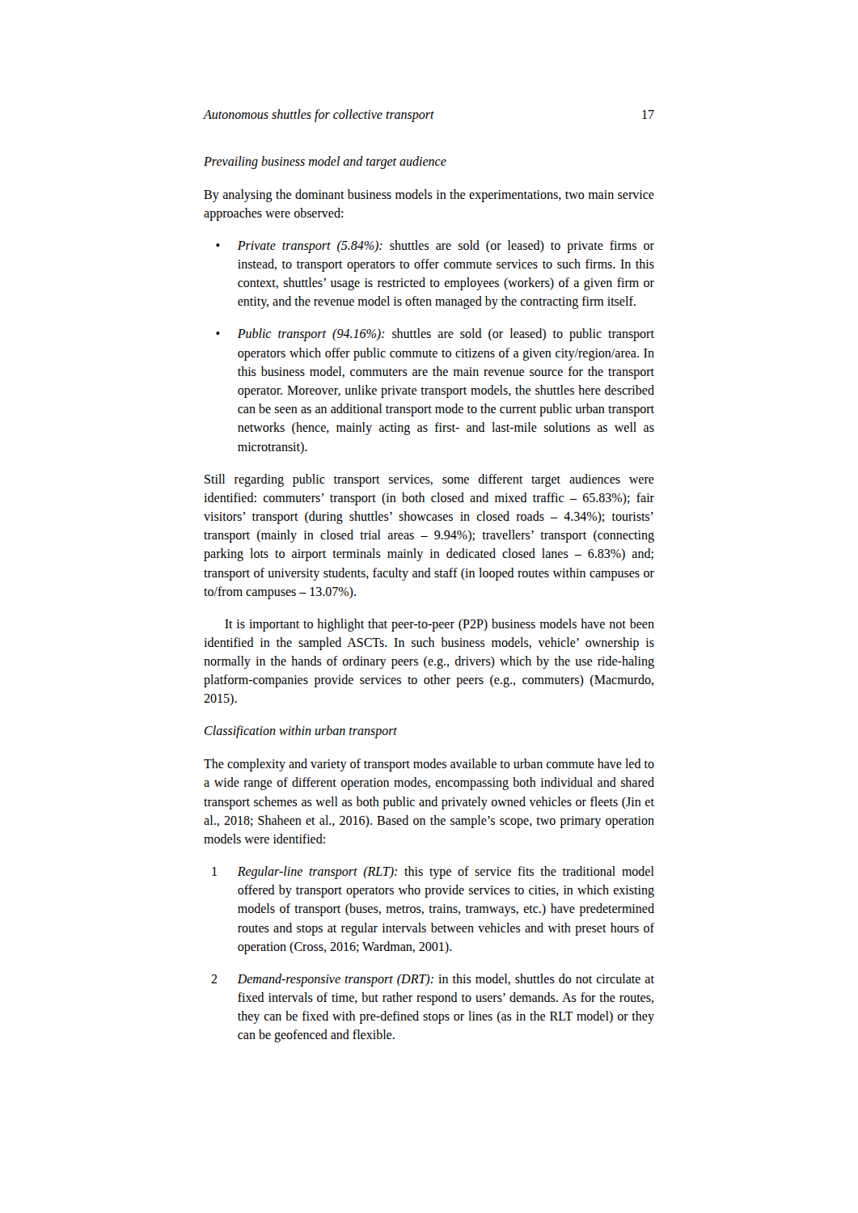Autonomous shuttles for collective transport 17
Prevailing business model and target audience
By analysing the dominant business models in the experimentations, two main service approaches were observed:
Private transport (5.84%): shuttles are sold (or leased) to private firms or instead, to transport operators to offer commute services to such firms. In this context, shuttles’ usage is restricted to employees (workers) of a given firm or entity, and the revenue model is often managed by the contracting firm itself.
Public transport (94.16%): shuttles are sold (or leased) to public transport operators which offer public commute to citizens of a given city/region/area. In this business model, commuters are the main revenue source for the transport operator. Moreover, unlike private transport models, the shuttles here described can be seen as an additional transport mode to the current public urban transport networks (hence, mainly acting as first- and last-mile solutions as well as microtransit).
Still regarding public transport services, some different target audiences were identified: commuters’ transport (in both closed and mixed traffic – 65.83%); fair visitors’ transport (during shuttles’ showcases in closed roads – 4.34%); tourists’ transport (mainly in closed trial areas – 9.94%); travellers’ transport (connecting parking lots to airport terminals mainly in dedicated closed lanes – 6.83%) and; transport of university students, faculty and staff (in looped routes within campuses or to/from campuses – 13.07%).
It is important to highlight that peer-to-peer (P2P) business models have not been identified in the sampled ASCTs. In such business models, vehicle’ ownership is normally in the hands of ordinary peers (e.g., drivers) which by the use ride-haling platform-companies provide services to other peers (e.g., commuters) (Macmurdo, 2015).
Classification within urban transport
The complexity and variety of transport modes available to urban commute have led to a wide range of different operation modes, encompassing both individual and shared transport schemes as well as both public and privately owned vehicles or fleets (Jin et al., 2018; Shaheen et al., 2016). Based on the sample’s scope, two primary operation models were identified:
Regular-line transport (RLT): this type of service fits the traditional model offered by transport operators who provide services to cities, in which existing models of transport (buses, metros, trains, tramways, etc.) have predetermined routes and stops at regular intervals between vehicles and with preset hours of operation (Cross, 2016; Wardman, 2001).
Demand-responsive transport (DRT): in this model, shuttles do not circulate at fixed intervals of time, but rather respond to users’ demands. As for the routes, they can be fixed with pre-defined stops or lines (as in the RLT model) or they can be geofenced and flexible.